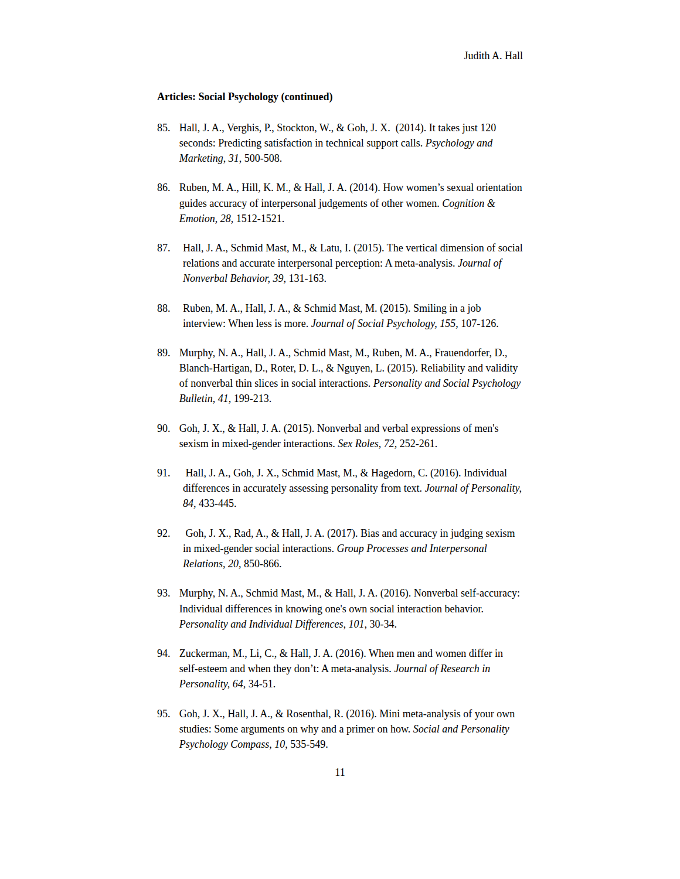Judith A. Hall
Articles: Social Psychology (continued)
85. Hall, J. A., Verghis, P., Stockton, W., & Goh, J. X. (2014). It takes just 120 seconds: Predicting satisfaction in technical support calls. Psychology and Marketing, 31, 500-508.
86. Ruben, M. A., Hill, K. M., & Hall, J. A. (2014). How women’s sexual orientation guides accuracy of interpersonal judgements of other women. Cognition & Emotion, 28, 1512-1521.
87. Hall, J. A., Schmid Mast, M., & Latu, I. (2015). The vertical dimension of social relations and accurate interpersonal perception: A meta-analysis. Journal of Nonverbal Behavior, 39, 131-163.
88. Ruben, M. A., Hall, J. A., & Schmid Mast, M. (2015). Smiling in a job interview: When less is more. Journal of Social Psychology, 155, 107-126.
89. Murphy, N. A., Hall, J. A., Schmid Mast, M., Ruben, M. A., Frauendorfer, D., Blanch-Hartigan, D., Roter, D. L., & Nguyen, L. (2015). Reliability and validity of nonverbal thin slices in social interactions. Personality and Social Psychology Bulletin, 41, 199-213.
90. Goh, J. X., & Hall, J. A. (2015). Nonverbal and verbal expressions of men's sexism in mixed-gender interactions. Sex Roles, 72, 252-261.
91. Hall, J. A., Goh, J. X., Schmid Mast, M., & Hagedorn, C. (2016). Individual differences in accurately assessing personality from text. Journal of Personality, 84, 433-445.
92. Goh, J. X., Rad, A., & Hall, J. A. (2017). Bias and accuracy in judging sexism in mixed-gender social interactions. Group Processes and Interpersonal Relations, 20, 850-866.
93. Murphy, N. A., Schmid Mast, M., & Hall, J. A. (2016). Nonverbal self-accuracy: Individual differences in knowing one's own social interaction behavior. Personality and Individual Differences, 101, 30-34.
94. Zuckerman, M., Li, C., & Hall, J. A. (2016). When men and women differ in self-esteem and when they don’t: A meta-analysis. Journal of Research in Personality, 64, 34-51.
95. Goh, J. X., Hall, J. A., & Rosenthal, R. (2016). Mini meta-analysis of your own studies: Some arguments on why and a primer on how. Social and Personality Psychology Compass, 10, 535-549.
11